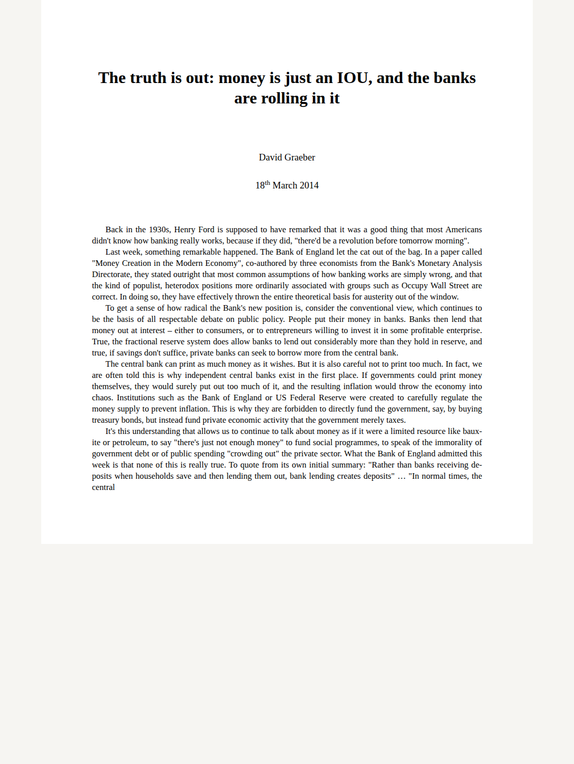The truth is out: money is just an IOU, and the banks are rolling in it
David Graeber
18th March 2014
Back in the 1930s, Henry Ford is supposed to have remarked that it was a good thing that most Americans didn't know how banking really works, because if they did, "there'd be a revolution before tomorrow morning".
Last week, something remarkable happened. The Bank of England let the cat out of the bag. In a paper called "Money Creation in the Modern Economy", co-authored by three economists from the Bank's Monetary Analysis Directorate, they stated outright that most common assumptions of how banking works are simply wrong, and that the kind of populist, heterodox positions more ordinarily associated with groups such as Occupy Wall Street are correct. In doing so, they have effectively thrown the entire theoretical basis for austerity out of the window.
To get a sense of how radical the Bank's new position is, consider the conventional view, which continues to be the basis of all respectable debate on public policy. People put their money in banks. Banks then lend that money out at interest – either to consumers, or to entrepreneurs willing to invest it in some profitable enterprise. True, the fractional reserve system does allow banks to lend out considerably more than they hold in reserve, and true, if savings don't suffice, private banks can seek to borrow more from the central bank.
The central bank can print as much money as it wishes. But it is also careful not to print too much. In fact, we are often told this is why independent central banks exist in the first place. If governments could print money themselves, they would surely put out too much of it, and the resulting inflation would throw the economy into chaos. Institutions such as the Bank of England or US Federal Reserve were created to carefully regulate the money supply to prevent inflation. This is why they are forbidden to directly fund the government, say, by buying treasury bonds, but instead fund private economic activity that the government merely taxes.
It's this understanding that allows us to continue to talk about money as if it were a limited resource like bauxite or petroleum, to say "there's just not enough money" to fund social programmes, to speak of the immorality of government debt or of public spending "crowding out" the private sector. What the Bank of England admitted this week is that none of this is really true. To quote from its own initial summary: "Rather than banks receiving deposits when households save and then lending them out, bank lending creates deposits" … "In normal times, the central